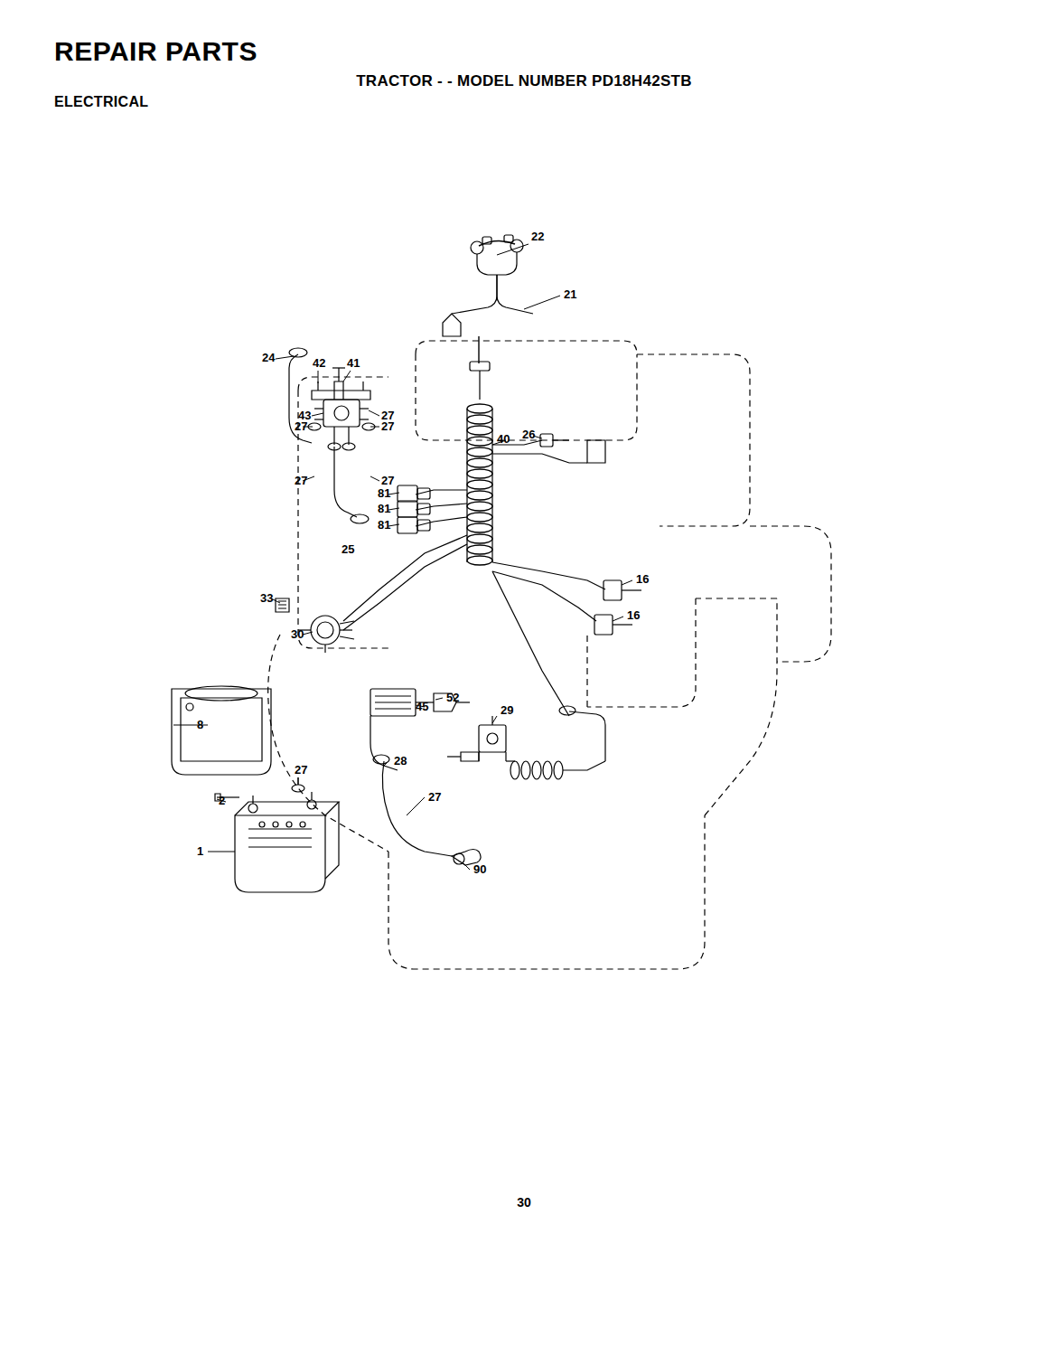REPAIR PARTS
TRACTOR - - MODEL NUMBER PD18H42STB
ELECTRICAL
22 21 24 42 41 43 27 27 27 27 27 81 81 81 26 40 16 16 33 30 8 45 52 29 28 27 27 2 1 90 25
30